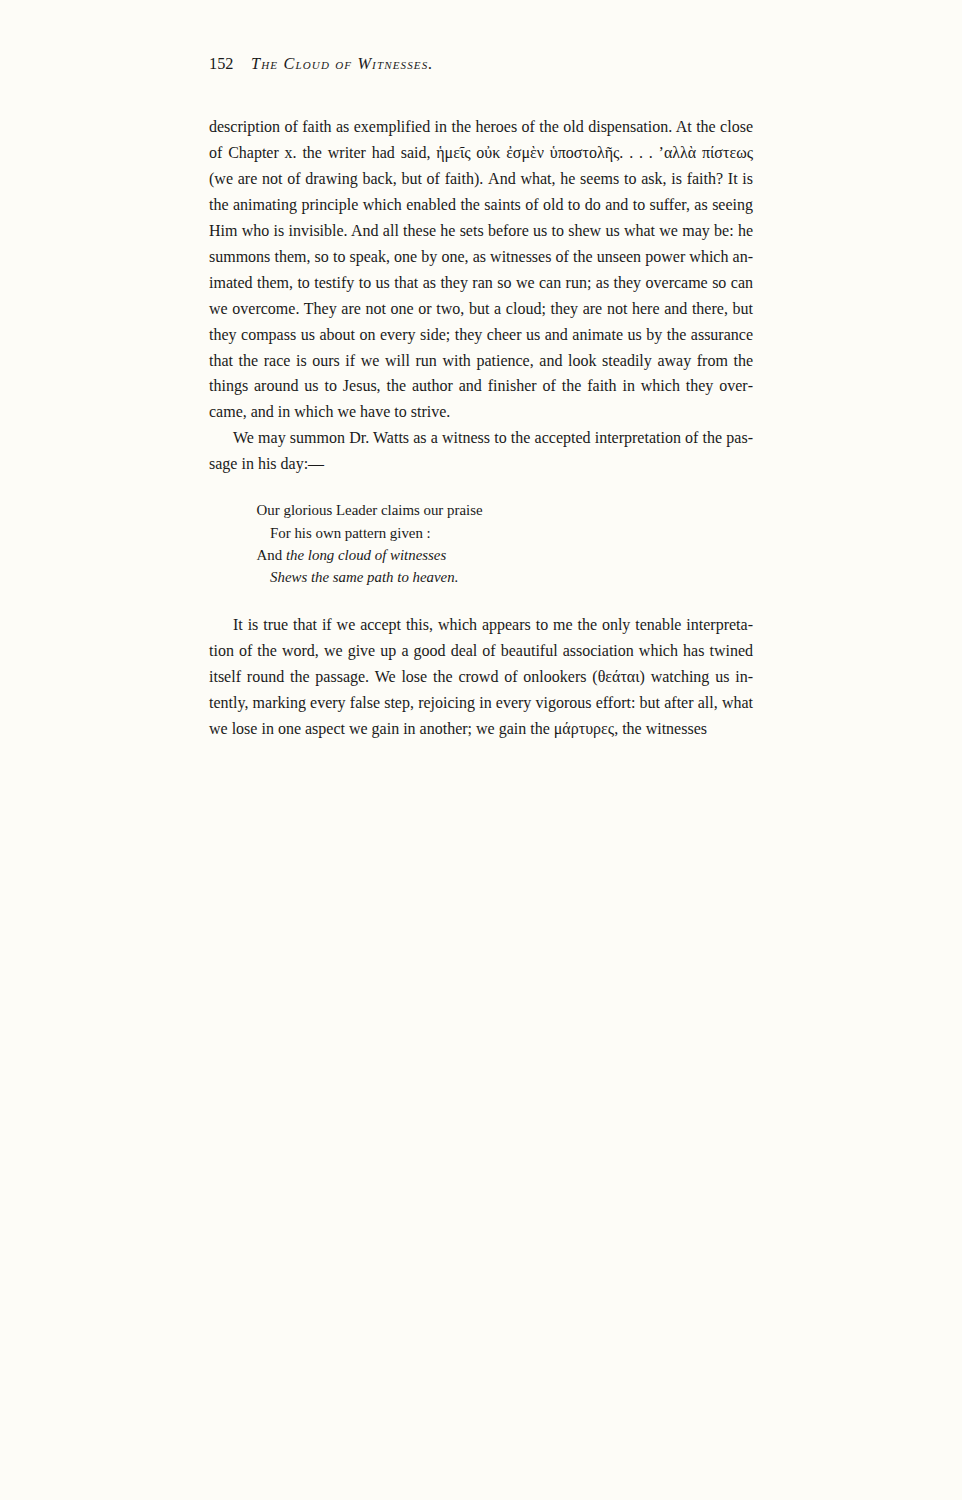152
The Cloud of Witnesses.
description of faith as exemplified in the heroes of the old dispensation. At the close of Chapter x. the writer had said, ἡμεῖς οὐκ ἐσμὲν ὑποστολῆς. . . . ’αλλὰ πίστεως (we are not of drawing back, but of faith). And what, he seems to ask, is faith? It is the animating principle which enabled the saints of old to do and to suffer, as seeing Him who is invisible. And all these he sets before us to shew us what we may be: he summons them, so to speak, one by one, as witnesses of the unseen power which animated them, to testify to us that as they ran so we can run; as they overcame so can we overcome. They are not one or two, but a cloud; they are not here and there, but they compass us about on every side; they cheer us and animate us by the assurance that the race is ours if we will run with patience, and look steadily away from the things around us to Jesus, the author and finisher of the faith in which they overcame, and in which we have to strive.
We may summon Dr. Watts as a witness to the accepted interpretation of the passage in his day:—
Our glorious Leader claims our praise
For his own pattern given :
And the long cloud of witnesses
Shews the same path to heaven.
It is true that if we accept this, which appears to me the only tenable interpretation of the word, we give up a good deal of beautiful association which has twined itself round the passage. We lose the crowd of onlookers (θεάται) watching us intently, marking every false step, rejoicing in every vigorous effort: but after all, what we lose in one aspect we gain in another; we gain the μάρτυρες, the witnesses